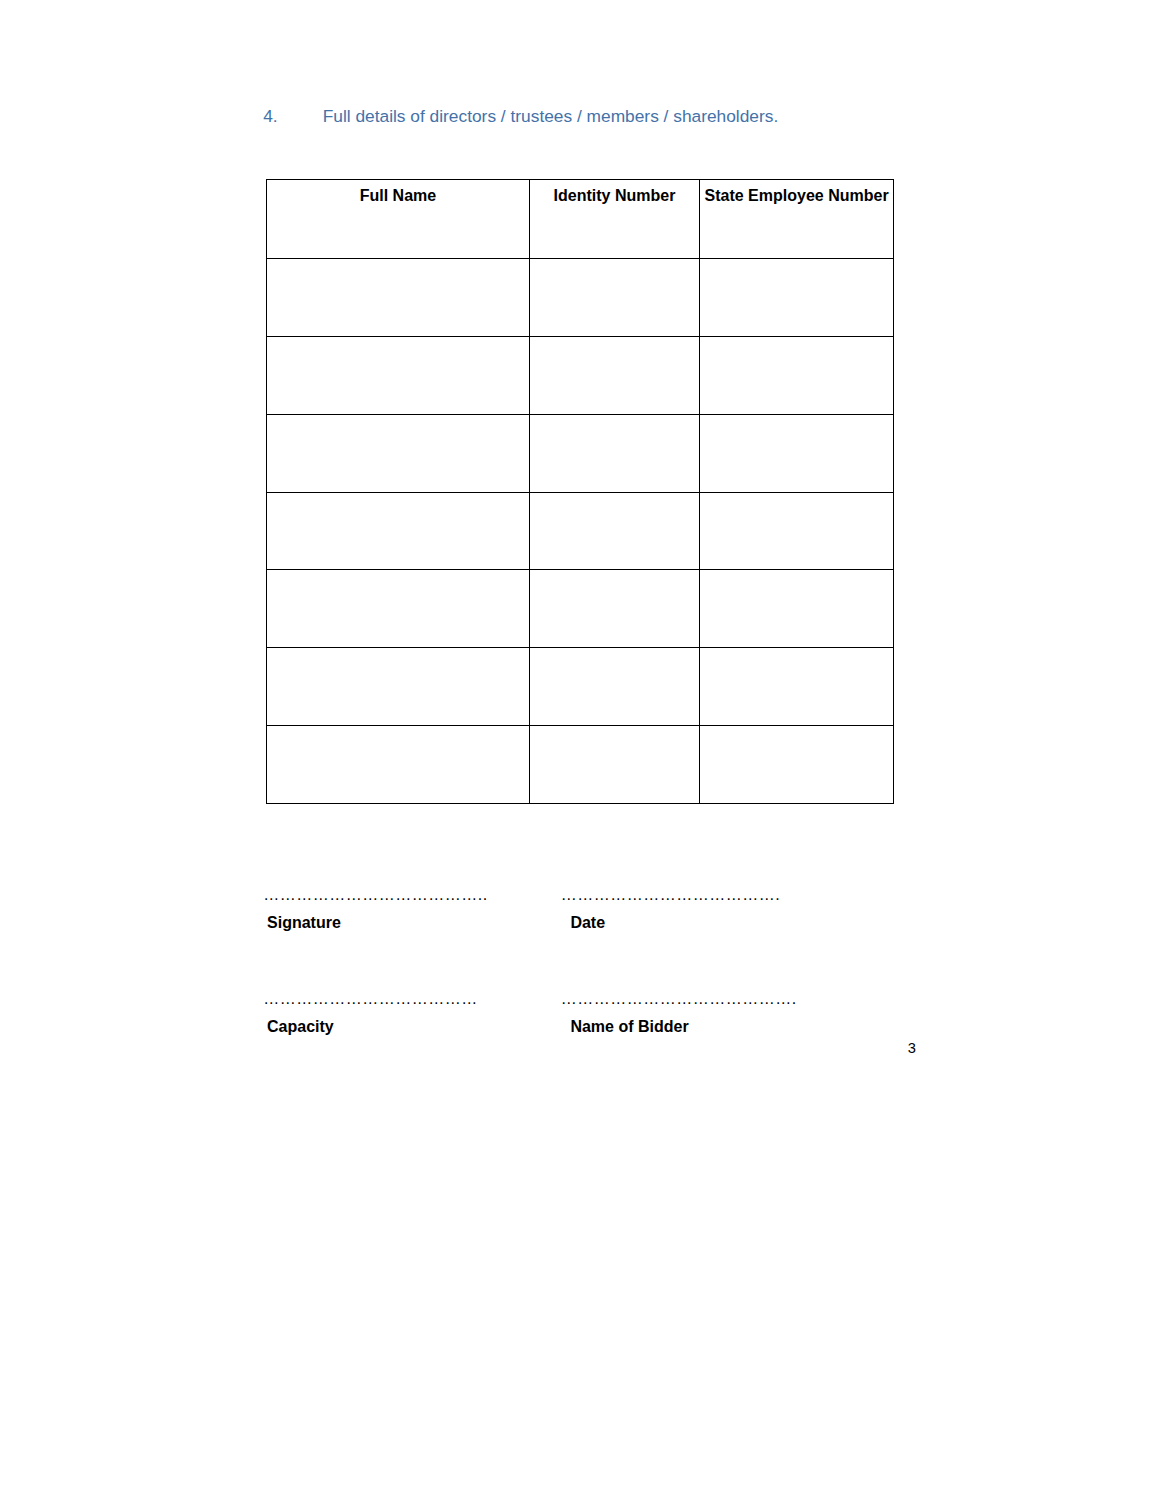4. Full details of directors / trustees / members / shareholders.
| Full Name | Identity Number | State Employee Number |
| --- | --- | --- |
…………………………………..
………………………………….
Signature
Date
…………………………………
…………………………………….
Capacity
Name of Bidder
3